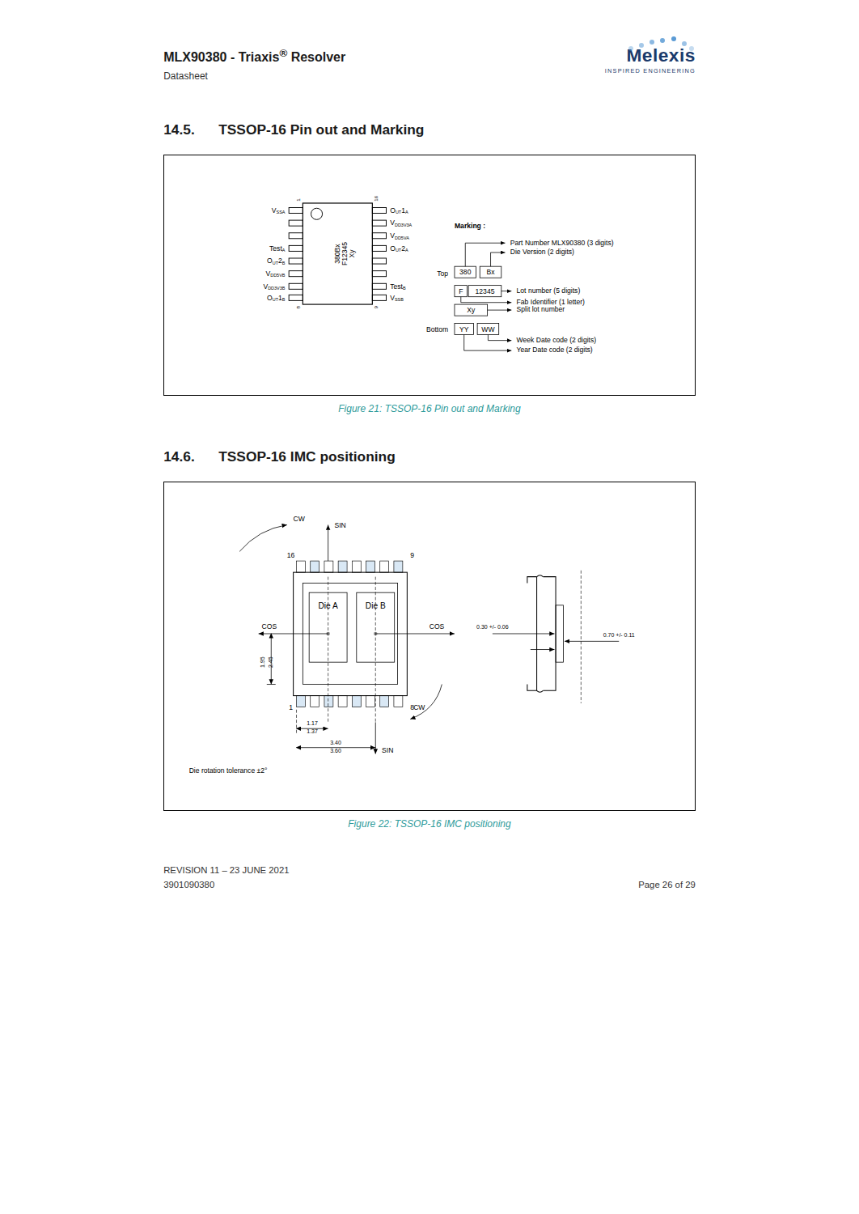MLX90380 - Triaxis® Resolver
Datasheet
Melexis
INSPIRED ENGINEERING
14.5. TSSOP-16 Pin out and Marking
1 8 16 9 VSSA TestA OUT2B VDD5VB VDD3V3B OUT1B OUT1A VDD3V3A VDD5VA OUT2A TestB VSSB 380Bx F12345 Xy Marking : Top 380 Bx F 12345 Xy Bottom YY WW Part Number MLX90380 (3 digits) Die Version (2 digits) Lot number (5 digits) Fab Identifier (1 letter) Split lot number Week Date code (2 digits) Year Date code (2 digits)
Figure 21: TSSOP-16 Pin out and Marking
14.6. TSSOP-16 IMC positioning
CW SIN 16 9 1 8 Die A Die B COS COS 1.95 2.45 1.17 1.37 3.40 3.60 SIN CW 0.30 +/- 0.06 0.70 +/- 0.11 Die rotation tolerance ±2°
Figure 22: TSSOP-16 IMC positioning
REVISION 11 – 23 JUNE 2021
3901090380
Page 26 of 29